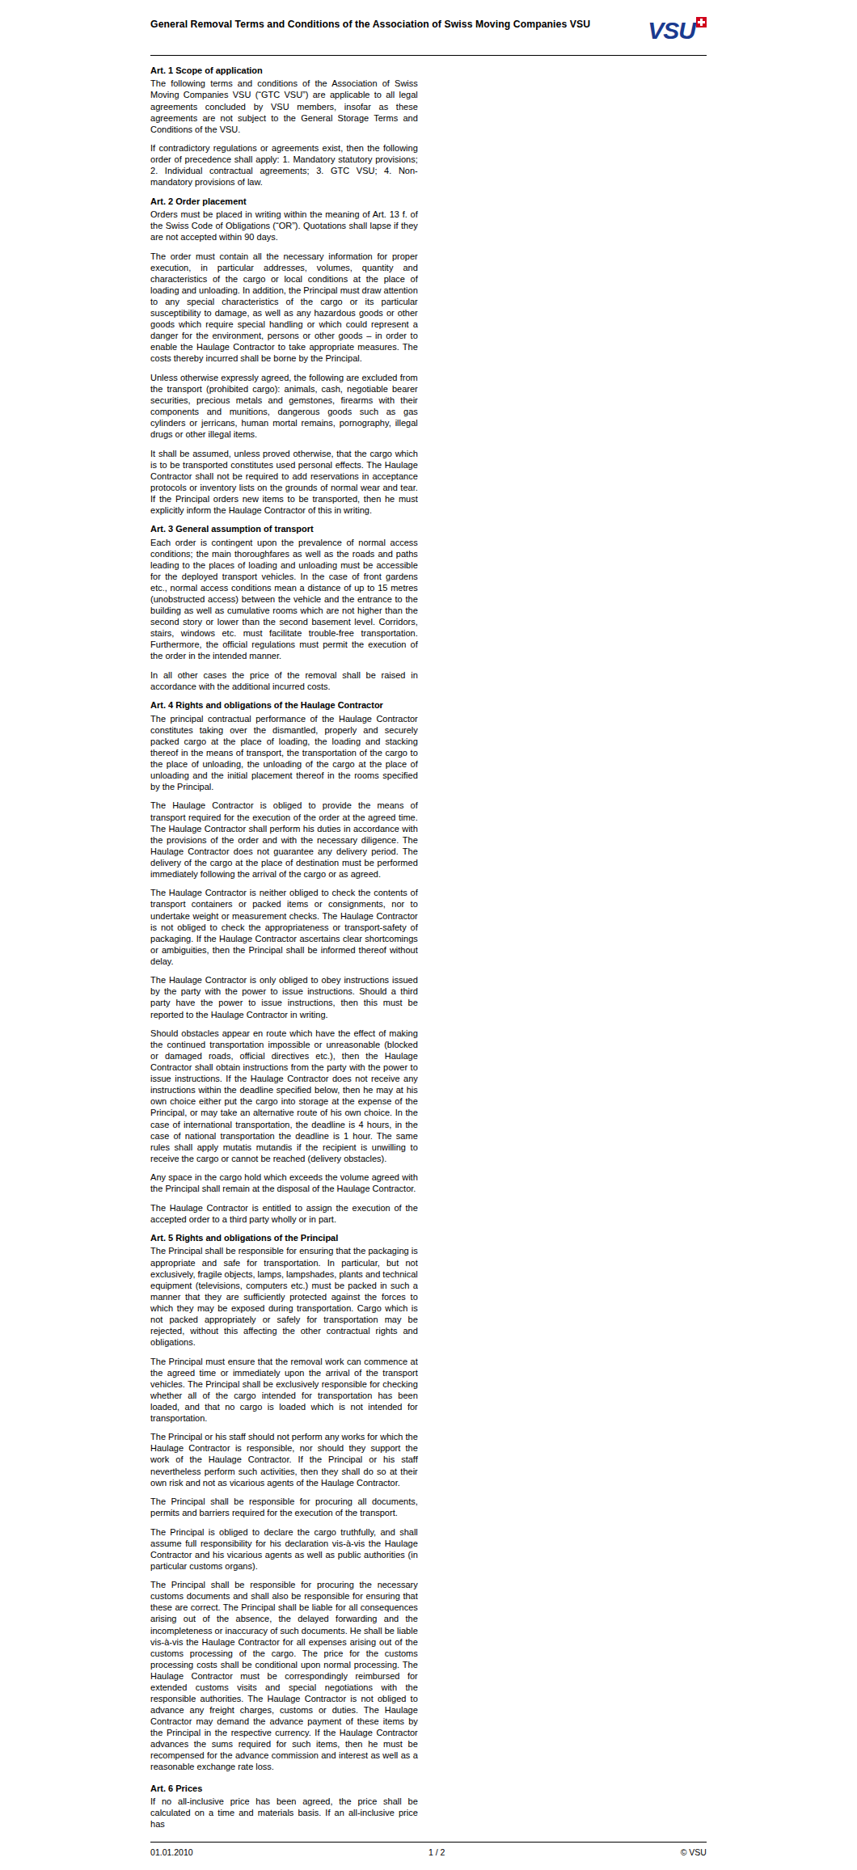General Removal Terms and Conditions of the Association of Swiss Moving Companies VSU
VSU
Art. 1 Scope of application
The following terms and conditions of the Association of Swiss Moving Companies VSU (“GTC VSU”) are applicable to all legal agreements concluded by VSU members, insofar as these agreements are not subject to the General Storage Terms and Conditions of the VSU.
If contradictory regulations or agreements exist, then the following order of precedence shall apply: 1. Mandatory statutory provisions; 2. Individual contractual agreements; 3. GTC VSU; 4. Non-mandatory provisions of law.
Art. 2 Order placement
Orders must be placed in writing within the meaning of Art. 13 f. of the Swiss Code of Obligations (“OR”). Quotations shall lapse if they are not accepted within 90 days.
The order must contain all the necessary information for proper execution, in particular addresses, volumes, quantity and characteristics of the cargo or local conditions at the place of loading and unloading. In addition, the Principal must draw attention to any special characteristics of the cargo or its particular susceptibility to damage, as well as any hazardous goods or other goods which require special handling or which could represent a danger for the environment, persons or other goods – in order to enable the Haulage Contractor to take appropriate measures. The costs thereby incurred shall be borne by the Principal.
Unless otherwise expressly agreed, the following are excluded from the transport (prohibited cargo): animals, cash, negotiable bearer securities, precious metals and gemstones, firearms with their components and munitions, dangerous goods such as gas cylinders or jerricans, human mortal remains, pornography, illegal drugs or other illegal items.
It shall be assumed, unless proved otherwise, that the cargo which is to be transported constitutes used personal effects. The Haulage Contractor shall not be required to add reservations in acceptance protocols or inventory lists on the grounds of normal wear and tear. If the Principal orders new items to be transported, then he must explicitly inform the Haulage Contractor of this in writing.
Art. 3 General assumption of transport
Each order is contingent upon the prevalence of normal access conditions; the main thoroughfares as well as the roads and paths leading to the places of loading and unloading must be accessible for the deployed transport vehicles. In the case of front gardens etc., normal access conditions mean a distance of up to 15 metres (unobstructed access) between the vehicle and the entrance to the building as well as cumulative rooms which are not higher than the second story or lower than the second basement level. Corridors, stairs, windows etc. must facilitate trouble-free transportation. Furthermore, the official regulations must permit the execution of the order in the intended manner.
In all other cases the price of the removal shall be raised in accordance with the additional incurred costs.
Art. 4 Rights and obligations of the Haulage Contractor
The principal contractual performance of the Haulage Contractor constitutes taking over the dismantled, properly and securely packed cargo at the place of loading, the loading and stacking thereof in the means of transport, the transportation of the cargo to the place of unloading, the unloading of the cargo at the place of unloading and the initial placement thereof in the rooms specified by the Principal.
The Haulage Contractor is obliged to provide the means of transport required for the execution of the order at the agreed time. The Haulage Contractor shall perform his duties in accordance with the provisions of the order and with the necessary diligence. The Haulage Contractor does not guarantee any delivery period. The delivery of the cargo at the place of destination must be performed immediately following the arrival of the cargo or as agreed.
The Haulage Contractor is neither obliged to check the contents of transport containers or packed items or consignments, nor to undertake weight or measurement checks. The Haulage Contractor is not obliged to check the appropriateness or transport-safety of packaging. If the Haulage Contractor ascertains clear shortcomings or ambiguities, then the Principal shall be informed thereof without delay.
The Haulage Contractor is only obliged to obey instructions issued by the party with the power to issue instructions. Should a third party have the power to issue instructions, then this must be reported to the Haulage Contractor in writing.
Should obstacles appear en route which have the effect of making the continued transportation impossible or unreasonable (blocked or damaged roads, official directives etc.), then the Haulage Contractor shall obtain instructions from the party with the power to issue instructions. If the Haulage Contractor does not receive any instructions within the deadline specified below, then he may at his own choice either put the cargo into storage at the expense of the Principal, or may take an alternative route of his own choice. In the case of international transportation, the deadline is 4 hours, in the case of national transportation the deadline is 1 hour. The same rules shall apply mutatis mutandis if the recipient is unwilling to receive the cargo or cannot be reached (delivery obstacles).
Any space in the cargo hold which exceeds the volume agreed with the Principal shall remain at the disposal of the Haulage Contractor.
The Haulage Contractor is entitled to assign the execution of the accepted order to a third party wholly or in part.
Art. 5 Rights and obligations of the Principal
The Principal shall be responsible for ensuring that the packaging is appropriate and safe for transportation. In particular, but not exclusively, fragile objects, lamps, lampshades, plants and technical equipment (televisions, computers etc.) must be packed in such a manner that they are sufficiently protected against the forces to which they may be exposed during transportation. Cargo which is not packed appropriately or safely for transportation may be rejected, without this affecting the other contractual rights and obligations.
The Principal must ensure that the removal work can commence at the agreed time or immediately upon the arrival of the transport vehicles. The Principal shall be exclusively responsible for checking whether all of the cargo intended for transportation has been loaded, and that no cargo is loaded which is not intended for transportation.
The Principal or his staff should not perform any works for which the Haulage Contractor is responsible, nor should they support the work of the Haulage Contractor. If the Principal or his staff nevertheless perform such activities, then they shall do so at their own risk and not as vicarious agents of the Haulage Contractor.
The Principal shall be responsible for procuring all documents, permits and barriers required for the execution of the transport.
The Principal is obliged to declare the cargo truthfully, and shall assume full responsibility for his declaration vis-à-vis the Haulage Contractor and his vicarious agents as well as public authorities (in particular customs organs).
The Principal shall be responsible for procuring the necessary customs documents and shall also be responsible for ensuring that these are correct. The Principal shall be liable for all consequences arising out of the absence, the delayed forwarding and the incompleteness or inaccuracy of such documents. He shall be liable vis-à-vis the Haulage Contractor for all expenses arising out of the customs processing of the cargo. The price for the customs processing costs shall be conditional upon normal processing. The Haulage Contractor must be correspondingly reimbursed for extended customs visits and special negotiations with the responsible authorities. The Haulage Contractor is not obliged to advance any freight charges, customs or duties. The Haulage Contractor may demand the advance payment of these items by the Principal in the respective currency. If the Haulage Contractor advances the sums required for such items, then he must be recompensed for the advance commission and interest as well as a reasonable exchange rate loss.
Art. 6 Prices
If no all-inclusive price has been agreed, the price shall be calculated on a time and materials basis. If an all-inclusive price has
01.01.2010
1 / 2
© VSU